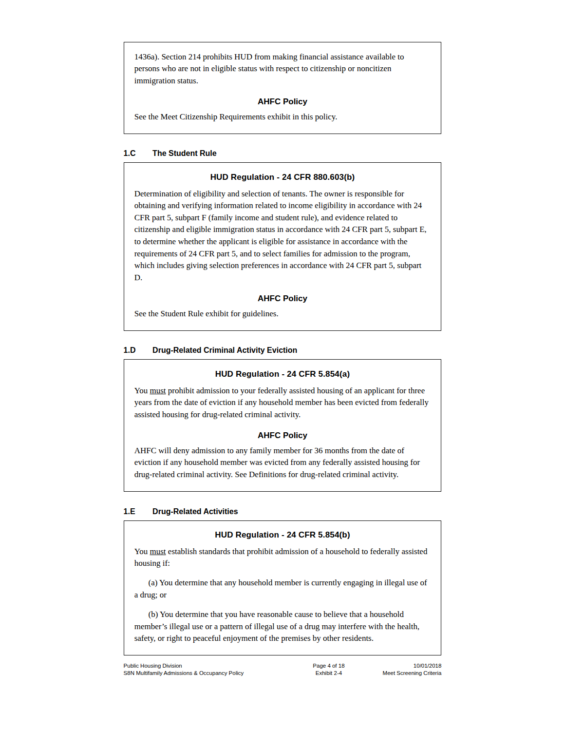1436a). Section 214 prohibits HUD from making financial assistance available to persons who are not in eligible status with respect to citizenship or noncitizen immigration status.
AHFC Policy
See the Meet Citizenship Requirements exhibit in this policy.
1.C The Student Rule
HUD Regulation - 24 CFR 880.603(b)
Determination of eligibility and selection of tenants. The owner is responsible for obtaining and verifying information related to income eligibility in accordance with 24 CFR part 5, subpart F (family income and student rule), and evidence related to citizenship and eligible immigration status in accordance with 24 CFR part 5, subpart E, to determine whether the applicant is eligible for assistance in accordance with the requirements of 24 CFR part 5, and to select families for admission to the program, which includes giving selection preferences in accordance with 24 CFR part 5, subpart D.
AHFC Policy
See the Student Rule exhibit for guidelines.
1.D Drug-Related Criminal Activity Eviction
HUD Regulation - 24 CFR 5.854(a)
You must prohibit admission to your federally assisted housing of an applicant for three years from the date of eviction if any household member has been evicted from federally assisted housing for drug-related criminal activity.
AHFC Policy
AHFC will deny admission to any family member for 36 months from the date of eviction if any household member was evicted from any federally assisted housing for drug-related criminal activity. See Definitions for drug-related criminal activity.
1.E Drug-Related Activities
HUD Regulation - 24 CFR 5.854(b)
You must establish standards that prohibit admission of a household to federally assisted housing if:
(a) You determine that any household member is currently engaging in illegal use of a drug; or
(b) You determine that you have reasonable cause to believe that a household member’s illegal use or a pattern of illegal use of a drug may interfere with the health, safety, or right to peaceful enjoyment of the premises by other residents.
| Public Housing Division | Page 4 of 18 | 10/01/2018 |
| S8N Multifamily Admissions & Occupancy Policy | Exhibit 2-4 | Meet Screening Criteria |